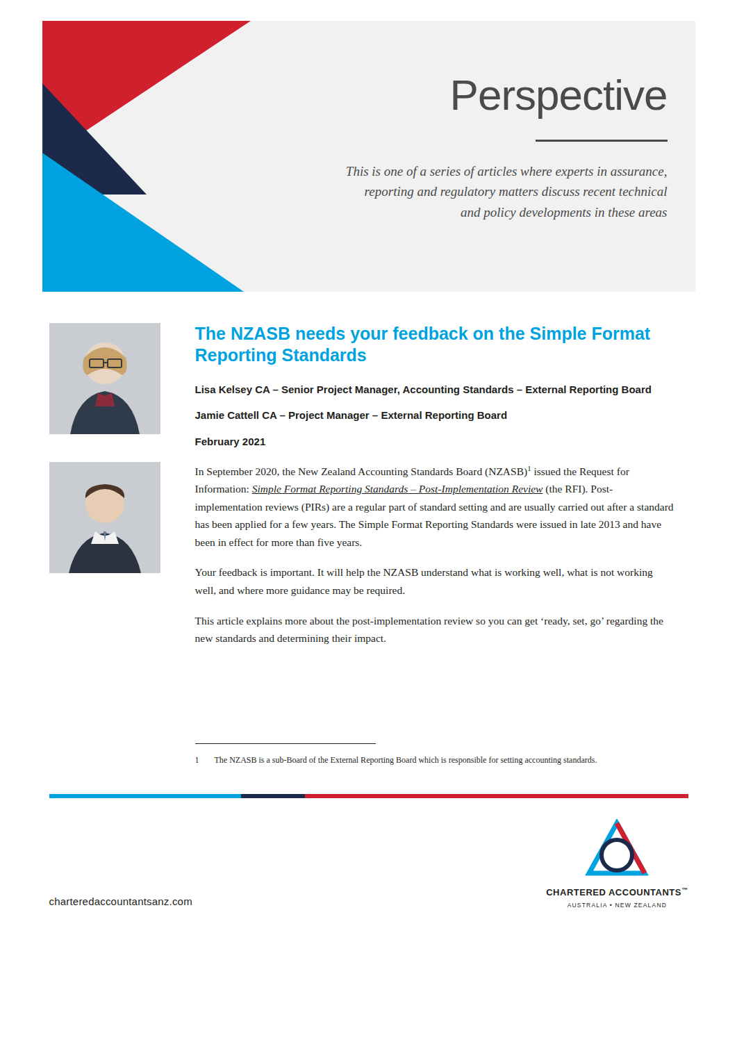Perspective
This is one of a series of articles where experts in assurance,
reporting and regulatory matters discuss recent technical
and policy developments in these areas
The NZASB needs your feedback on the Simple Format Reporting Standards
Lisa Kelsey CA – Senior Project Manager, Accounting Standards – External Reporting Board
Jamie Cattell CA – Project Manager – External Reporting Board
February 2021
In September 2020, the New Zealand Accounting Standards Board (NZASB)1 issued the Request for Information: Simple Format Reporting Standards – Post-Implementation Review (the RFI). Post-implementation reviews (PIRs) are a regular part of standard setting and are usually carried out after a standard has been applied for a few years. The Simple Format Reporting Standards were issued in late 2013 and have been in effect for more than five years.
Your feedback is important. It will help the NZASB understand what is working well, what is not working well, and where more guidance may be required.
This article explains more about the post-implementation review so you can get ‘ready, set, go’ regarding the new standards and determining their impact.
1 The NZASB is a sub-Board of the External Reporting Board which is responsible for setting accounting standards.
charteredaccountantsanz.com
CHARTERED ACCOUNTANTS™
AUSTRALIA • NEW ZEALAND